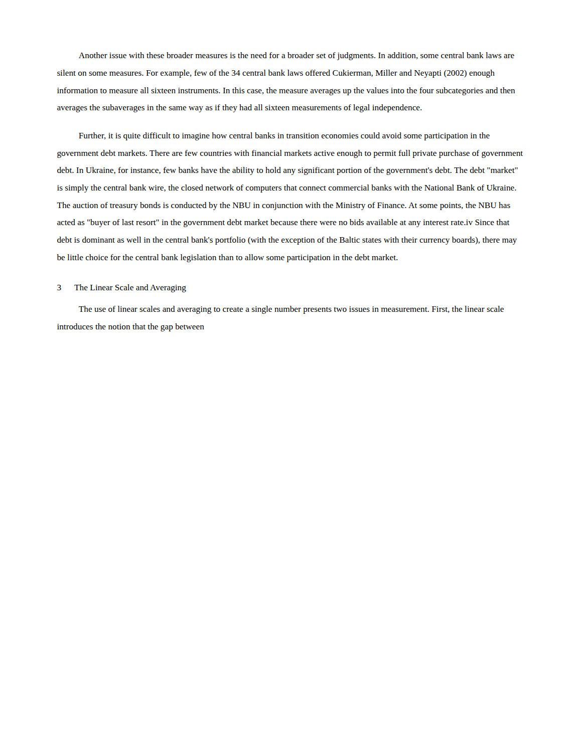Another issue with these broader measures is the need for a broader set of judgments. In addition, some central bank laws are silent on some measures. For example, few of the 34 central bank laws offered Cukierman, Miller and Neyapti (2002) enough information to measure all sixteen instruments. In this case, the measure averages up the values into the four subcategories and then averages the subaverages in the same way as if they had all sixteen measurements of legal independence.
Further, it is quite difficult to imagine how central banks in transition economies could avoid some participation in the government debt markets. There are few countries with financial markets active enough to permit full private purchase of government debt. In Ukraine, for instance, few banks have the ability to hold any significant portion of the government's debt. The debt "market" is simply the central bank wire, the closed network of computers that connect commercial banks with the National Bank of Ukraine. The auction of treasury bonds is conducted by the NBU in conjunction with the Ministry of Finance. At some points, the NBU has acted as "buyer of last resort" in the government debt market because there were no bids available at any interest rate.iv Since that debt is dominant as well in the central bank's portfolio (with the exception of the Baltic states with their currency boards), there may be little choice for the central bank legislation than to allow some participation in the debt market.
3 The Linear Scale and Averaging
The use of linear scales and averaging to create a single number presents two issues in measurement. First, the linear scale introduces the notion that the gap between